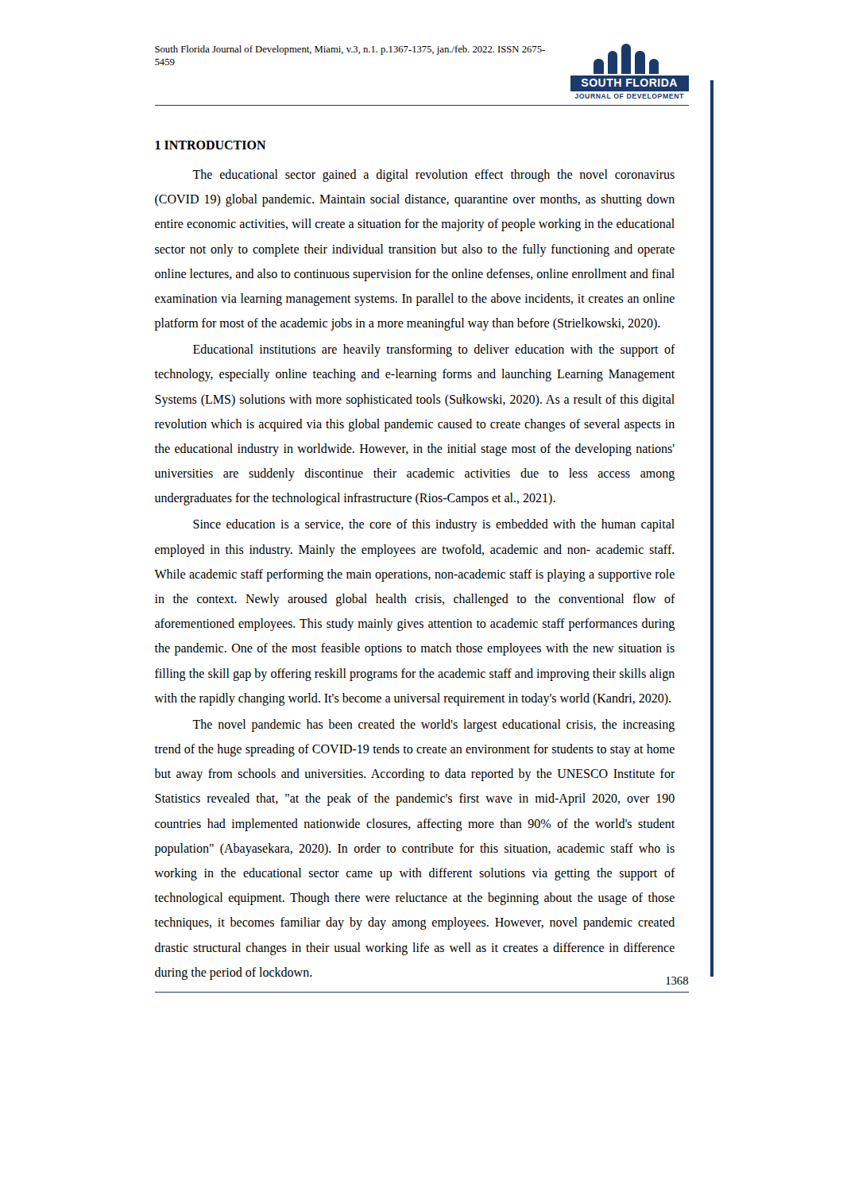South Florida Journal of Development, Miami, v.3, n.1. p.1367-1375, jan./feb. 2022. ISSN 2675-5459
SOUTH FLORIDA
JOURNAL OF DEVELOPMENT
1 INTRODUCTION
The educational sector gained a digital revolution effect through the novel coronavirus (COVID 19) global pandemic. Maintain social distance, quarantine over months, as shutting down entire economic activities, will create a situation for the majority of people working in the educational sector not only to complete their individual transition but also to the fully functioning and operate online lectures, and also to continuous supervision for the online defenses, online enrollment and final examination via learning management systems. In parallel to the above incidents, it creates an online platform for most of the academic jobs in a more meaningful way than before (Strielkowski, 2020).
Educational institutions are heavily transforming to deliver education with the support of technology, especially online teaching and e-learning forms and launching Learning Management Systems (LMS) solutions with more sophisticated tools (Sułkowski, 2020). As a result of this digital revolution which is acquired via this global pandemic caused to create changes of several aspects in the educational industry in worldwide. However, in the initial stage most of the developing nations' universities are suddenly discontinue their academic activities due to less access among undergraduates for the technological infrastructure (Rios-Campos et al., 2021).
Since education is a service, the core of this industry is embedded with the human capital employed in this industry. Mainly the employees are twofold, academic and non- academic staff. While academic staff performing the main operations, non-academic staff is playing a supportive role in the context. Newly aroused global health crisis, challenged to the conventional flow of aforementioned employees. This study mainly gives attention to academic staff performances during the pandemic. One of the most feasible options to match those employees with the new situation is filling the skill gap by offering reskill programs for the academic staff and improving their skills align with the rapidly changing world. It's become a universal requirement in today's world (Kandri, 2020).
The novel pandemic has been created the world's largest educational crisis, the increasing trend of the huge spreading of COVID-19 tends to create an environment for students to stay at home but away from schools and universities. According to data reported by the UNESCO Institute for Statistics revealed that, "at the peak of the pandemic's first wave in mid-April 2020, over 190 countries had implemented nationwide closures, affecting more than 90% of the world's student population" (Abayasekara, 2020). In order to contribute for this situation, academic staff who is working in the educational sector came up with different solutions via getting the support of technological equipment. Though there were reluctance at the beginning about the usage of those techniques, it becomes familiar day by day among employees. However, novel pandemic created drastic structural changes in their usual working life as well as it creates a difference in difference during the period of lockdown.
1368